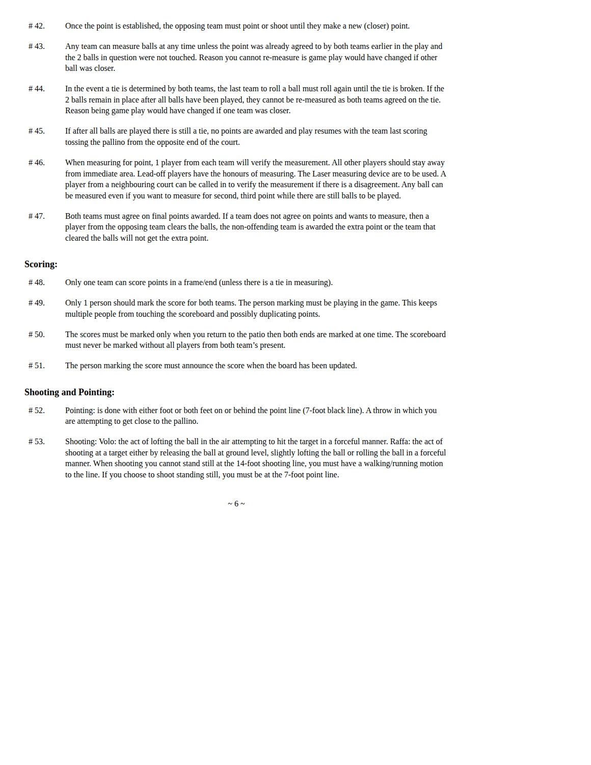# 42.
Once the point is established, the opposing team must point or shoot until they make a new (closer) point.
# 43.
Any team can measure balls at any time unless the point was already agreed to by both teams earlier in the play and the 2 balls in question were not touched. Reason you cannot re-measure is game play would have changed if other ball was closer.
# 44.
In the event a tie is determined by both teams, the last team to roll a ball must roll again until the tie is broken. If the 2 balls remain in place after all balls have been played, they cannot be re-measured as both teams agreed on the tie. Reason being game play would have changed if one team was closer.
# 45.
If after all balls are played there is still a tie, no points are awarded and play resumes with the team last scoring tossing the pallino from the opposite end of the court.
# 46.
When measuring for point, 1 player from each team will verify the measurement. All other players should stay away from immediate area. Lead-off players have the honours of measuring. The Laser measuring device are to be used. A player from a neighbouring court can be called in to verify the measurement if there is a disagreement. Any ball can be measured even if you want to measure for second, third point while there are still balls to be played.
# 47.
Both teams must agree on final points awarded. If a team does not agree on points and wants to measure, then a player from the opposing team clears the balls, the non-offending team is awarded the extra point or the team that cleared the balls will not get the extra point.
Scoring:
# 48.
Only one team can score points in a frame/end (unless there is a tie in measuring).
# 49.
Only 1 person should mark the score for both teams. The person marking must be playing in the game. This keeps multiple people from touching the scoreboard and possibly duplicating points.
# 50.
The scores must be marked only when you return to the patio then both ends are marked at one time. The scoreboard must never be marked without all players from both team’s present.
# 51.
The person marking the score must announce the score when the board has been updated.
Shooting and Pointing:
# 52.
Pointing: is done with either foot or both feet on or behind the point line (7-foot black line). A throw in which you are attempting to get close to the pallino.
# 53.
Shooting: Volo: the act of lofting the ball in the air attempting to hit the target in a forceful manner. Raffa: the act of shooting at a target either by releasing the ball at ground level, slightly lofting the ball or rolling the ball in a forceful manner. When shooting you cannot stand still at the 14-foot shooting line, you must have a walking/running motion to the line. If you choose to shoot standing still, you must be at the 7-foot point line.
~ 6 ~